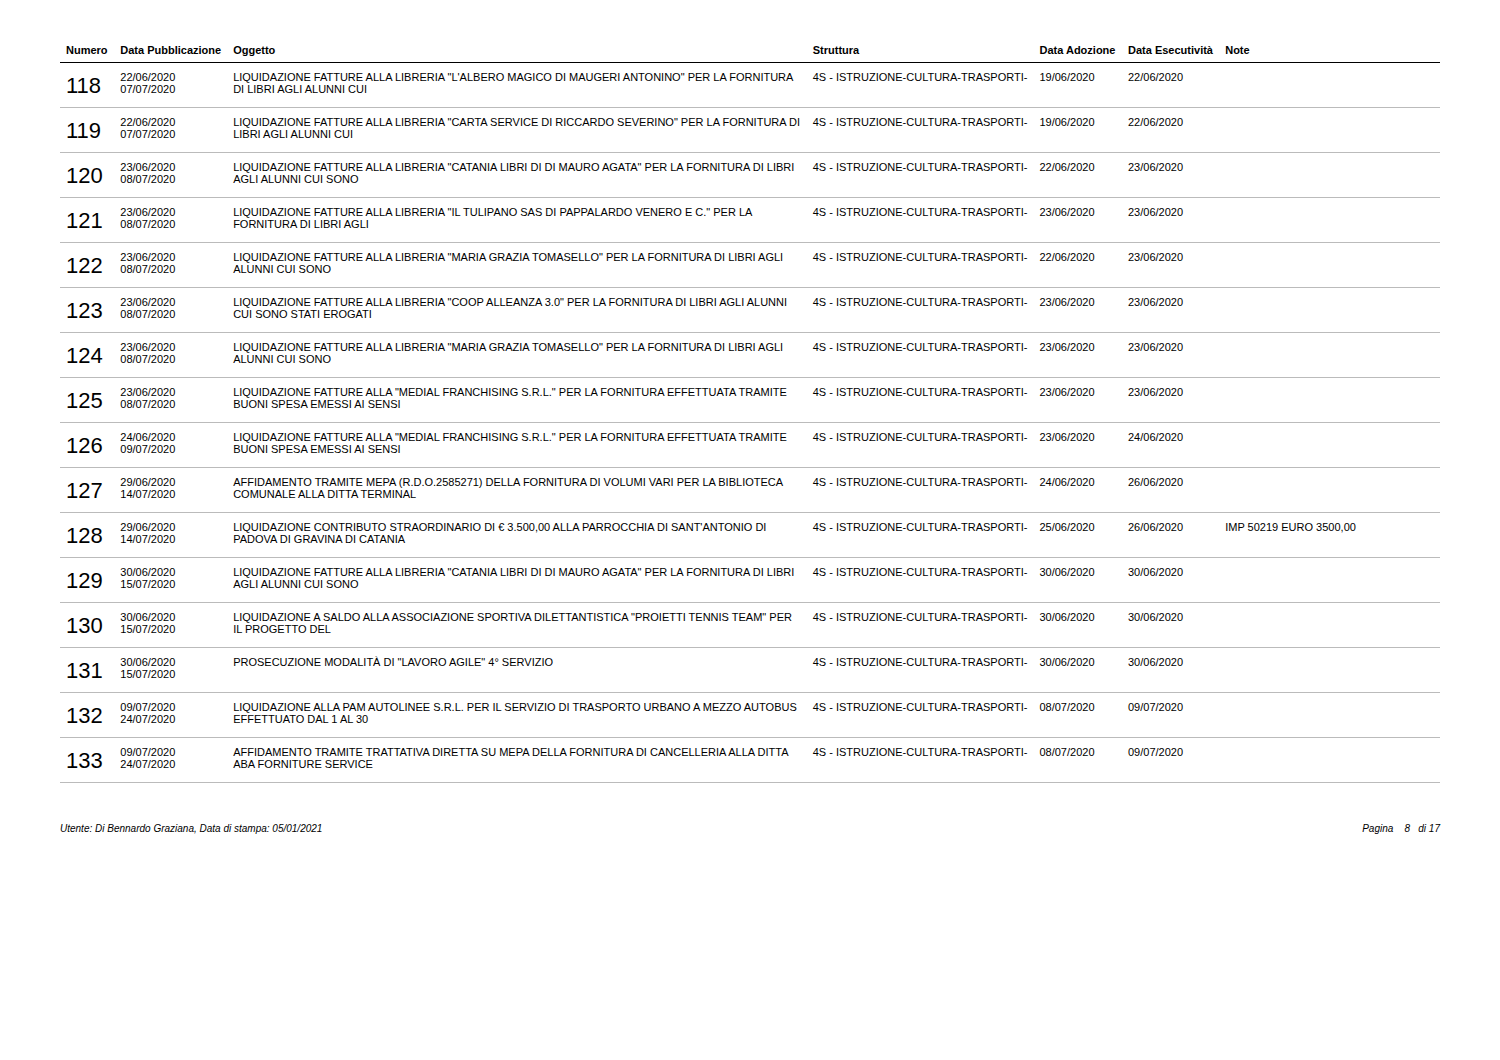| Numero | Data Pubblicazione | Oggetto | Struttura | Data Adozione | Data Esecutività | Note |
| --- | --- | --- | --- | --- | --- | --- |
| 118 | 22/06/2020 07/07/2020 | LIQUIDAZIONE FATTURE ALLA LIBRERIA "L'ALBERO MAGICO DI MAUGERI ANTONINO" PER LA FORNITURA DI LIBRI AGLI ALUNNI CUI | 4S - ISTRUZIONE-CULTURA-TRASPORTI- | 19/06/2020 | 22/06/2020 | |
| 119 | 22/06/2020 07/07/2020 | LIQUIDAZIONE FATTURE ALLA LIBRERIA "CARTA SERVICE DI RICCARDO SEVERINO" PER LA FORNITURA DI LIBRI AGLI ALUNNI CUI | 4S - ISTRUZIONE-CULTURA-TRASPORTI- | 19/06/2020 | 22/06/2020 | |
| 120 | 23/06/2020 08/07/2020 | LIQUIDAZIONE FATTURE ALLA LIBRERIA "CATANIA LIBRI DI DI MAURO AGATA" PER LA FORNITURA DI LIBRI AGLI ALUNNI CUI SONO | 4S - ISTRUZIONE-CULTURA-TRASPORTI- | 22/06/2020 | 23/06/2020 | |
| 121 | 23/06/2020 08/07/2020 | LIQUIDAZIONE FATTURE ALLA LIBRERIA "IL TULIPANO SAS DI PAPPALARDO VENERO E C." PER LA FORNITURA DI LIBRI AGLI | 4S - ISTRUZIONE-CULTURA-TRASPORTI- | 23/06/2020 | 23/06/2020 | |
| 122 | 23/06/2020 08/07/2020 | LIQUIDAZIONE FATTURE ALLA LIBRERIA "MARIA GRAZIA TOMASELLO" PER LA FORNITURA DI LIBRI AGLI ALUNNI CUI SONO | 4S - ISTRUZIONE-CULTURA-TRASPORTI- | 22/06/2020 | 23/06/2020 | |
| 123 | 23/06/2020 08/07/2020 | LIQUIDAZIONE FATTURE ALLA LIBRERIA "COOP ALLEANZA 3.0" PER LA FORNITURA DI LIBRI AGLI ALUNNI CUI SONO STATI EROGATI | 4S - ISTRUZIONE-CULTURA-TRASPORTI- | 23/06/2020 | 23/06/2020 | |
| 124 | 23/06/2020 08/07/2020 | LIQUIDAZIONE FATTURE ALLA LIBRERIA "MARIA GRAZIA TOMASELLO" PER LA FORNITURA DI LIBRI AGLI ALUNNI CUI SONO | 4S - ISTRUZIONE-CULTURA-TRASPORTI- | 23/06/2020 | 23/06/2020 | |
| 125 | 23/06/2020 08/07/2020 | LIQUIDAZIONE FATTURE ALLA "MEDIAL FRANCHISING S.R.L." PER LA FORNITURA EFFETTUATA TRAMITE BUONI SPESA EMESSI AI SENSI | 4S - ISTRUZIONE-CULTURA-TRASPORTI- | 23/06/2020 | 23/06/2020 | |
| 126 | 24/06/2020 09/07/2020 | LIQUIDAZIONE FATTURE ALLA "MEDIAL FRANCHISING S.R.L." PER LA FORNITURA EFFETTUATA TRAMITE BUONI SPESA EMESSI AI SENSI | 4S - ISTRUZIONE-CULTURA-TRASPORTI- | 23/06/2020 | 24/06/2020 | |
| 127 | 29/06/2020 14/07/2020 | AFFIDAMENTO TRAMITE MEPA (R.D.O.2585271) DELLA FORNITURA DI VOLUMI VARI PER LA BIBLIOTECA COMUNALE ALLA DITTA TERMINAL | 4S - ISTRUZIONE-CULTURA-TRASPORTI- | 24/06/2020 | 26/06/2020 | |
| 128 | 29/06/2020 14/07/2020 | LIQUIDAZIONE CONTRIBUTO STRAORDINARIO DI € 3.500,00 ALLA PARROCCHIA DI SANT'ANTONIO DI PADOVA DI GRAVINA DI CATANIA | 4S - ISTRUZIONE-CULTURA-TRASPORTI- | 25/06/2020 | 26/06/2020 | IMP 50219 EURO 3500,00 |
| 129 | 30/06/2020 15/07/2020 | LIQUIDAZIONE FATTURE ALLA LIBRERIA "CATANIA LIBRI DI DI MAURO AGATA" PER LA FORNITURA DI LIBRI AGLI ALUNNI CUI SONO | 4S - ISTRUZIONE-CULTURA-TRASPORTI- | 30/06/2020 | 30/06/2020 | |
| 130 | 30/06/2020 15/07/2020 | LIQUIDAZIONE A SALDO ALLA ASSOCIAZIONE SPORTIVA DILETTANTISTICA "PROIETTI TENNIS TEAM" PER IL PROGETTO DEL | 4S - ISTRUZIONE-CULTURA-TRASPORTI- | 30/06/2020 | 30/06/2020 | |
| 131 | 30/06/2020 15/07/2020 | PROSECUZIONE MODALITÀ DI "LAVORO AGILE" 4° SERVIZIO | 4S - ISTRUZIONE-CULTURA-TRASPORTI- | 30/06/2020 | 30/06/2020 | |
| 132 | 09/07/2020 24/07/2020 | LIQUIDAZIONE ALLA PAM AUTOLINEE S.R.L. PER IL SERVIZIO DI TRASPORTO URBANO A MEZZO AUTOBUS EFFETTUATO DAL 1 AL 30 | 4S - ISTRUZIONE-CULTURA-TRASPORTI- | 08/07/2020 | 09/07/2020 | |
| 133 | 09/07/2020 24/07/2020 | AFFIDAMENTO TRAMITE TRATTATIVA DIRETTA SU MEPA DELLA FORNITURA DI CANCELLERIA ALLA DITTA ABA FORNITURE SERVICE | 4S - ISTRUZIONE-CULTURA-TRASPORTI- | 08/07/2020 | 09/07/2020 | |
Utente: Di Bennardo Graziana, Data di stampa: 05/01/2021 Pagina 8 di 17